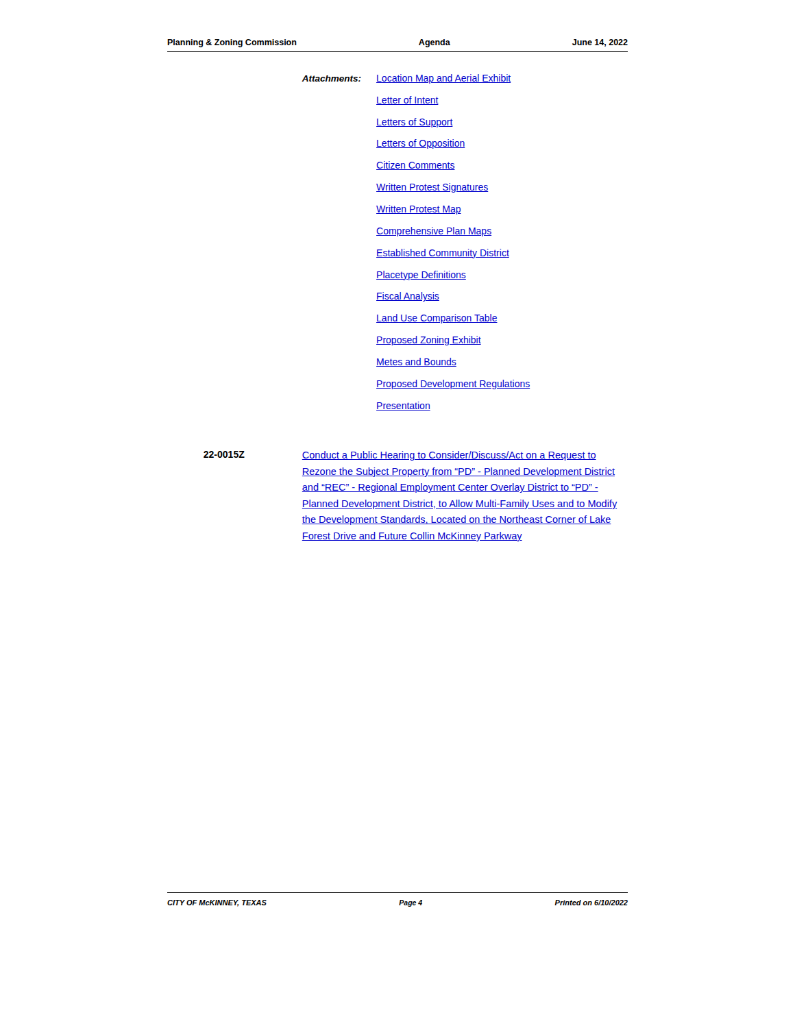Planning & Zoning Commission
Agenda
June 14, 2022
Attachments:
Location Map and Aerial Exhibit
Letter of Intent
Letters of Support
Letters of Opposition
Citizen Comments
Written Protest Signatures
Written Protest Map
Comprehensive Plan Maps
Established Community District
Placetype Definitions
Fiscal Analysis
Land Use Comparison Table
Proposed Zoning Exhibit
Metes and Bounds
Proposed Development Regulations
Presentation
22-0015Z
Conduct a Public Hearing to Consider/Discuss/Act on a Request to Rezone the Subject Property from “PD” - Planned Development District and “REC” - Regional Employment Center Overlay District to “PD” - Planned Development District, to Allow Multi-Family Uses and to Modify the Development Standards, Located on the Northeast Corner of Lake Forest Drive and Future Collin McKinney Parkway
CITY OF McKINNEY, TEXAS
Page 4
Printed on 6/10/2022